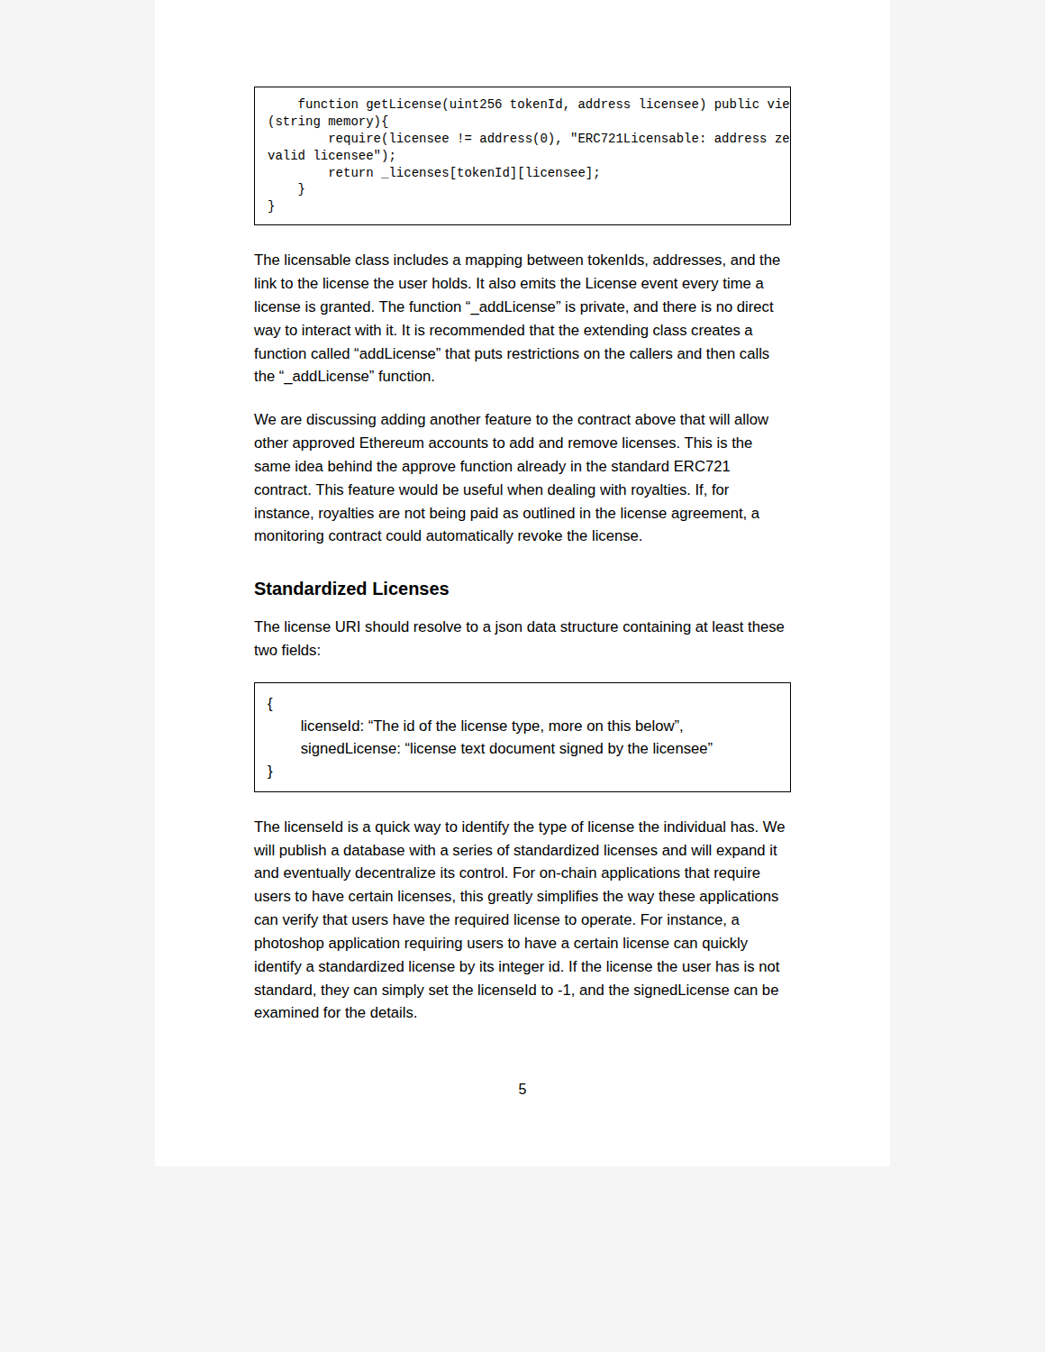function getLicense(uint256 tokenId, address licensee) public view returns (string memory){ require(licensee != address(0), "ERC721Licensable: address zero is not a valid licensee"); return _licenses[tokenId][licensee]; } }
The licensable class includes a mapping between tokenIds, addresses, and the link to the license the user holds. It also emits the License event every time a license is granted. The function “_addLicense” is private, and there is no direct way to interact with it. It is recommended that the extending class creates a function called “addLicense” that puts restrictions on the callers and then calls the “_addLicense” function.
We are discussing adding another feature to the contract above that will allow other approved Ethereum accounts to add and remove licenses. This is the same idea behind the approve function already in the standard ERC721 contract. This feature would be useful when dealing with royalties. If, for instance, royalties are not being paid as outlined in the license agreement, a monitoring contract could automatically revoke the license.
Standardized Licenses
The license URI should resolve to a json data structure containing at least these two fields:
{ licenseId: “The id of the license type, more on this below”, signedLicense: “license text document signed by the licensee” }
The licenseId is a quick way to identify the type of license the individual has. We will publish a database with a series of standardized licenses and will expand it and eventually decentralize its control. For on-chain applications that require users to have certain licenses, this greatly simplifies the way these applications can verify that users have the required license to operate. For instance, a photoshop application requiring users to have a certain license can quickly identify a standardized license by its integer id. If the license the user has is not standard, they can simply set the licenseId to -1, and the signedLicense can be examined for the details.
5